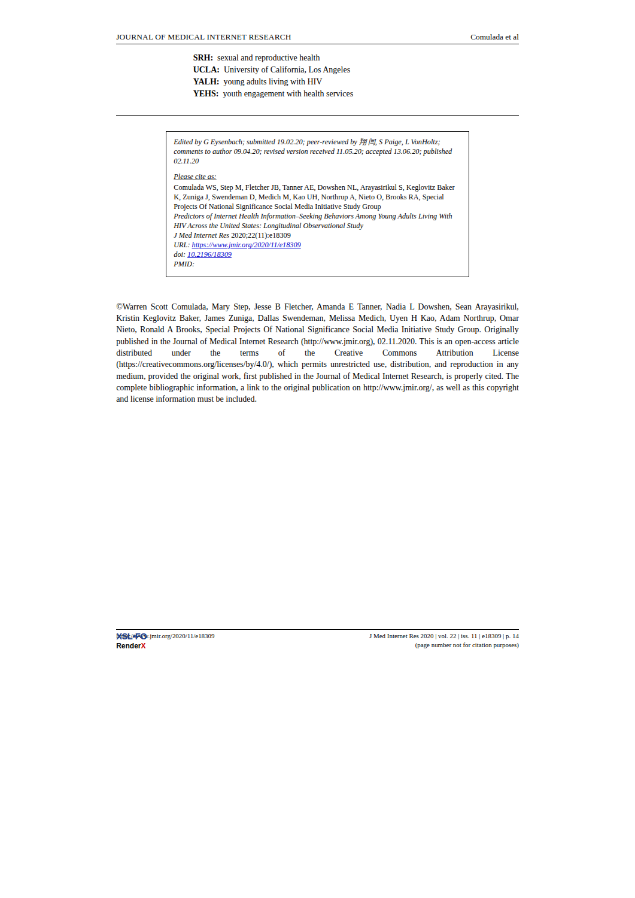JOURNAL OF MEDICAL INTERNET RESEARCH
Comulada et al
SRH: sexual and reproductive health
UCLA: University of California, Los Angeles
YALH: young adults living with HIV
YEHS: youth engagement with health services
Edited by G Eysenbach; submitted 19.02.20; peer-reviewed by 翔 闫, S Paige, L VonHoltz; comments to author 09.04.20; revised version received 11.05.20; accepted 13.06.20; published 02.11.20
Please cite as:
Comulada WS, Step M, Fletcher JB, Tanner AE, Dowshen NL, Arayasirikul S, Keglovitz Baker K, Zuniga J, Swendeman D, Medich M, Kao UH, Northrup A, Nieto O, Brooks RA, Special Projects Of National Significance Social Media Initiative Study Group
Predictors of Internet Health Information–Seeking Behaviors Among Young Adults Living With HIV Across the United States: Longitudinal Observational Study
J Med Internet Res 2020;22(11):e18309
URL: https://www.jmir.org/2020/11/e18309
doi: 10.2196/18309
PMID:
©Warren Scott Comulada, Mary Step, Jesse B Fletcher, Amanda E Tanner, Nadia L Dowshen, Sean Arayasirikul, Kristin Keglovitz Baker, James Zuniga, Dallas Swendeman, Melissa Medich, Uyen H Kao, Adam Northrup, Omar Nieto, Ronald A Brooks, Special Projects Of National Significance Social Media Initiative Study Group. Originally published in the Journal of Medical Internet Research (http://www.jmir.org), 02.11.2020. This is an open-access article distributed under the terms of the Creative Commons Attribution License (https://creativecommons.org/licenses/by/4.0/), which permits unrestricted use, distribution, and reproduction in any medium, provided the original work, first published in the Journal of Medical Internet Research, is properly cited. The complete bibliographic information, a link to the original publication on http://www.jmir.org/, as well as this copyright and license information must be included.
https://www.jmir.org/2020/11/e18309
J Med Internet Res 2020 | vol. 22 | iss. 11 | e18309 | p. 14
(page number not for citation purposes)
XSL•FO
Render X